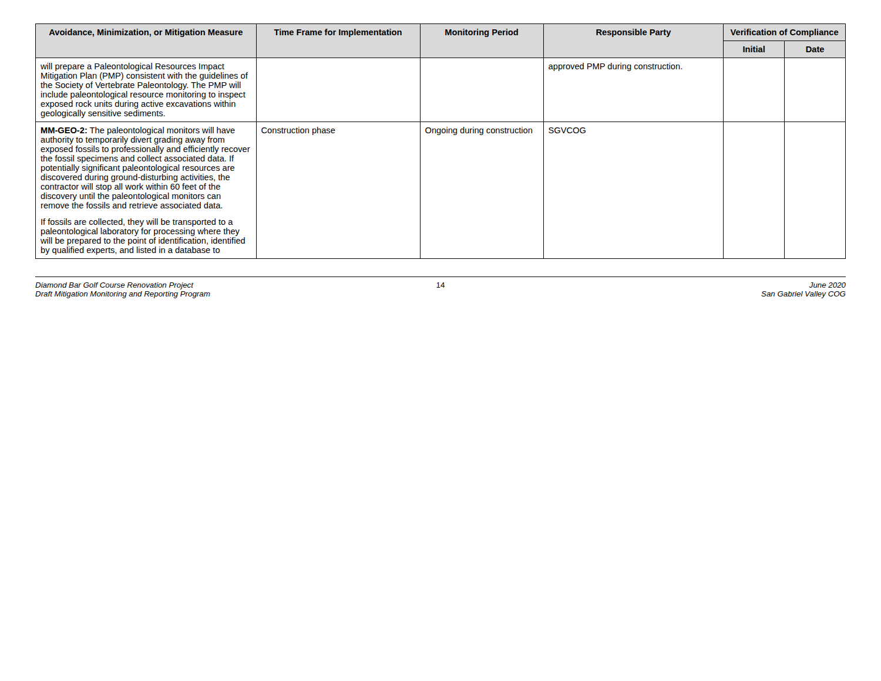| Avoidance, Minimization, or Mitigation Measure | Time Frame for Implementation | Monitoring Period | Responsible Party | Verification of Compliance |
| --- | --- | --- | --- | --- |
| Initial | Date |
| will prepare a Paleontological Resources Impact Mitigation Plan (PMP) consistent with the guidelines of the Society of Vertebrate Paleontology. The PMP will include paleontological resource monitoring to inspect exposed rock units during active excavations within geologically sensitive sediments. | | | approved PMP during construction. | | |
| MM-GEO-2: The paleontological monitors will have authority to temporarily divert grading away from exposed fossils to professionally and efficiently recover the fossil specimens and collect associated data. If potentially significant paleontological resources are discovered during ground-disturbing activities, the contractor will stop all work within 60 feet of the discovery until the paleontological monitors can remove the fossils and retrieve associated data. If fossils are collected, they will be transported to a paleontological laboratory for processing where they will be prepared to the point of identification, identified by qualified experts, and listed in a database to | Construction phase | Ongoing during construction | SGVCOG | | |
| Diamond Bar Golf Course Renovation Project Draft Mitigation Monitoring and Reporting Program | 14 | June 2020 San Gabriel Valley COG |